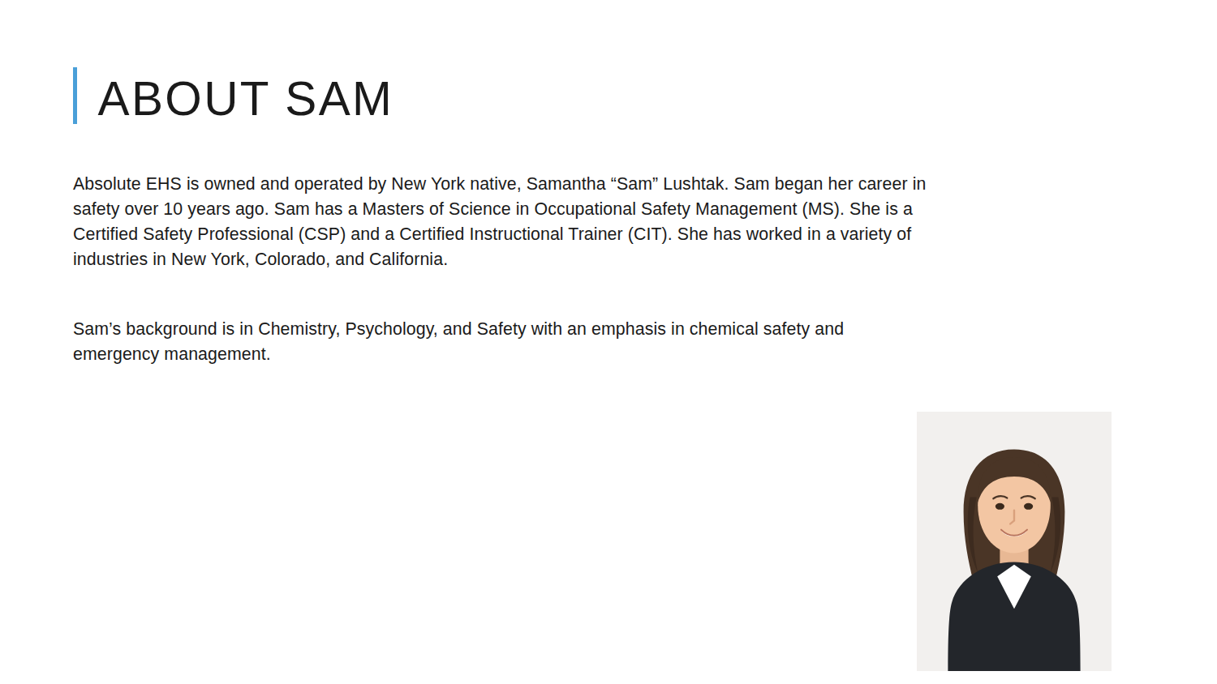About Sam
Absolute EHS is owned and operated by New York native, Samantha “Sam” Lushtak. Sam began her career in safety over 10 years ago. Sam has a Masters of Science in Occupational Safety Management (MS). She is a Certified Safety Professional (CSP) and a Certified Instructional Trainer (CIT). She has worked in a variety of industries in New York, Colorado, and California.
Sam’s background is in Chemistry, Psychology, and Safety with an emphasis in chemical safety and emergency management.